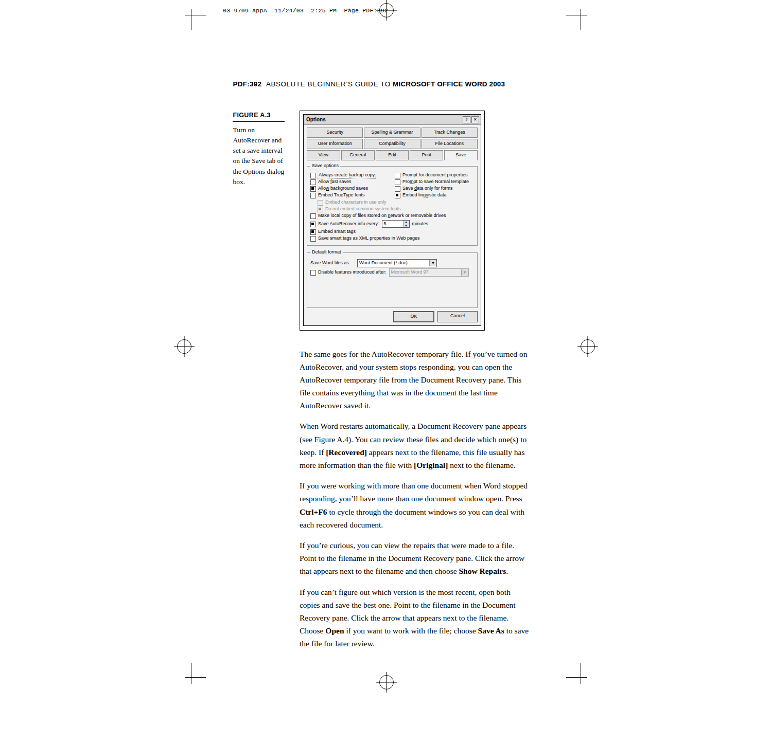03 9709 appA 11/24/03 2:25 PM Page PDF:392
PDF:392 ABSOLUTE BEGINNER’S GUIDE TO MICROSOFT OFFICE WORD 2003
FIGURE A.3 Turn on AutoRecover and set a save interval on the Save tab of the Options dialog box.
Options
?
✕
Security
Spelling & Grammar
Track Changes
User Information
Compatibility
File Locations
View
General
Edit
Print
Save
Save options
Always create backup copy
Allow fast saves
Allow background saves
Embed TrueType fonts
Prompt for document properties
Prompt to save Normal template
Save data only for forms
Embed linguistic data
Embed characters in use only
Do not embed common system fonts
Make local copy of files stored on network or removable drives
Save AutoRecover info every:
5▲▼ minutes
Embed smart tags
Save smart tags as XML properties in Web pages
Default format
Save Word files as: Word Document (*.doc)▼
Disable features introduced after:
Microsoft Word 97▼
OK
Cancel
The same goes for the AutoRecover temporary file. If you’ve turned on AutoRecover, and your system stops responding, you can open the AutoRecover temporary file from the Document Recovery pane. This file contains everything that was in the document the last time AutoRecover saved it.
When Word restarts automatically, a Document Recovery pane appears (see Figure A.4). You can review these files and decide which one(s) to keep. If [Recovered] appears next to the filename, this file usually has more information than the file with [Original] next to the filename.
If you were working with more than one document when Word stopped responding, you’ll have more than one document window open. Press Ctrl+F6 to cycle through the document windows so you can deal with each recovered document.
If you’re curious, you can view the repairs that were made to a file. Point to the filename in the Document Recovery pane. Click the arrow that appears next to the filename and then choose Show Repairs.
If you can’t figure out which version is the most recent, open both copies and save the best one. Point to the filename in the Document Recovery pane. Click the arrow that appears next to the filename. Choose Open if you want to work with the file; choose Save As to save the file for later review.